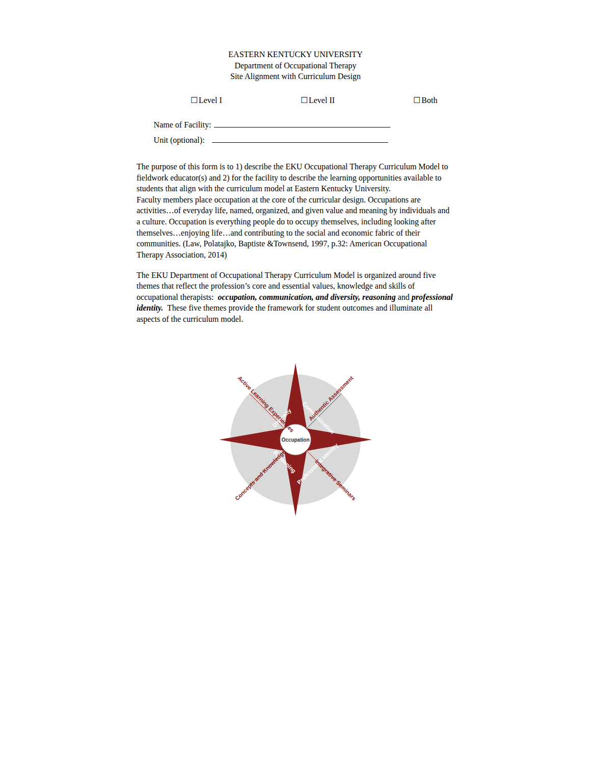Eastern Kentucky University Department of Occupational Therapy Site Alignment with Curriculum Design
☐Level I ☐Level II ☐Both
Name of Facility:
Unit (optional):
The purpose of this form is to 1) describe the EKU Occupational Therapy Curriculum Model to fieldwork educator(s) and 2) for the facility to describe the learning opportunities available to students that align with the curriculum model at Eastern Kentucky University.
Faculty members place occupation at the core of the curricular design. Occupations are activities…of everyday life, named, organized, and given value and meaning by individuals and a culture. Occupation is everything people do to occupy themselves, including looking after themselves…enjoying life…and contributing to the social and economic fabric of their communities. (Law, Polatajko, Baptiste &Townsend, 1997, p.32: American Occupational Therapy Association, 2014)
The EKU Department of Occupational Therapy Curriculum Model is organized around five themes that reflect the profession’s core and essential values, knowledge and skills of occupational therapists: occupation, communication, and diversity, reasoning and professional identity. These five themes provide the framework for student outcomes and illuminate all aspects of the curriculum model.
Occupation REFLECTION REFLECTION REFLECTION REFLECTION REFLECTION REFLECTION Diversity Communication Reasoning Professional Identity Active Learning Experiences Authentic Assessment Integrative Seminars Concepts and Knowledge